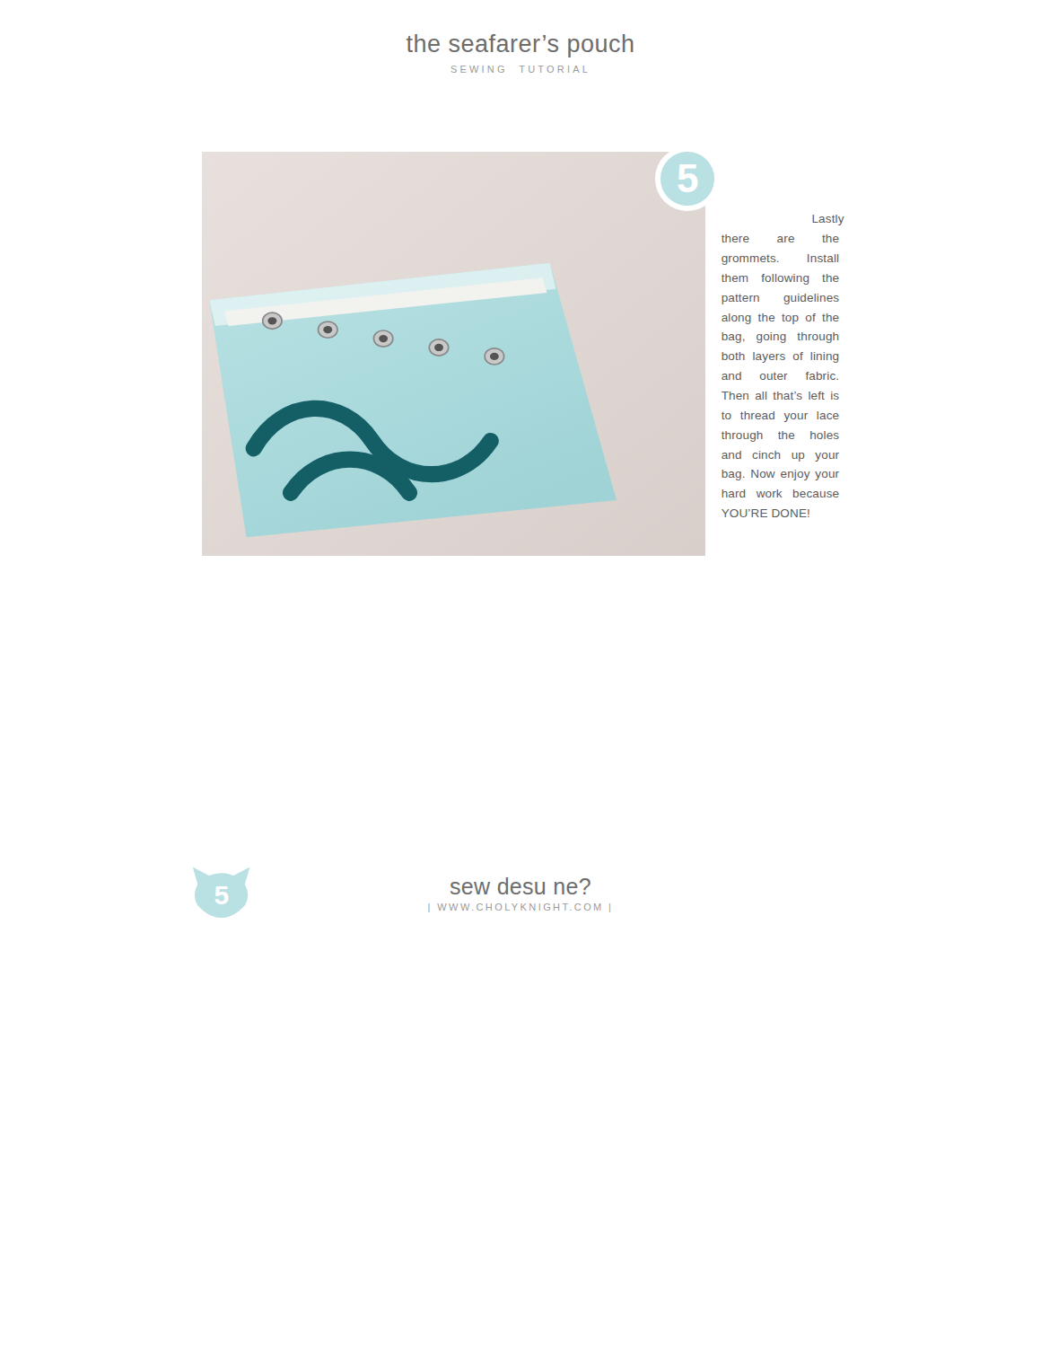the seafarer’s pouch
Sewing Tutorial
5
Lastly there are the grommets. Install them following the pattern guidelines along the top of the bag, going through both layers of lining and outer fabric. Then all that’s left is to thread your lace through the holes and cinch up your bag. Now enjoy your hard work because YOU’RE DONE!
sew desu ne?
| www.cholyknight.com |
5